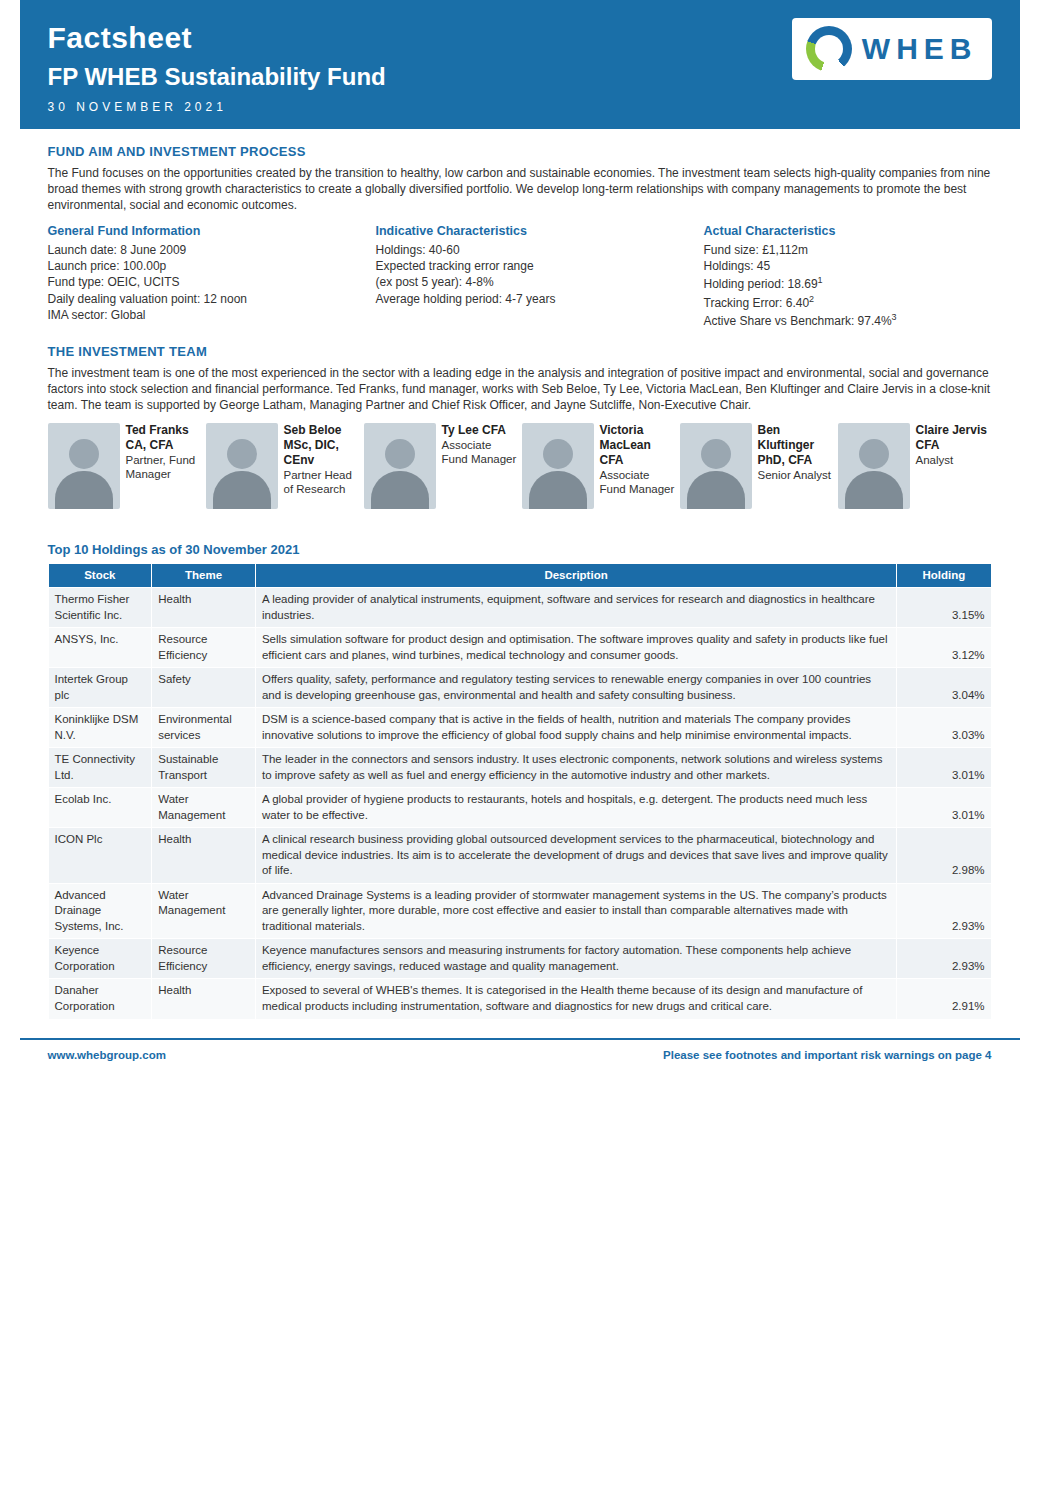Factsheet
FP WHEB Sustainability Fund
30 NOVEMBER 2021
WHEB
FUND AIM AND INVESTMENT PROCESS
The Fund focuses on the opportunities created by the transition to healthy, low carbon and sustainable economies. The investment team selects high-quality companies from nine broad themes with strong growth characteristics to create a globally diversified portfolio. We develop long-term relationships with company managements to promote the best environmental, social and economic outcomes.
General Fund Information
Launch date: 8 June 2009
Launch price: 100.00p
Fund type: OEIC, UCITS
Daily dealing valuation point: 12 noon
IMA sector: Global
Indicative Characteristics
Holdings: 40-60
Expected tracking error range
(ex post 5 year): 4-8%
Average holding period: 4-7 years
Actual Characteristics
Fund size: £1,112m
Holdings: 45
Holding period: 18.691
Tracking Error: 6.402
Active Share vs Benchmark: 97.4%3
THE INVESTMENT TEAM
The investment team is one of the most experienced in the sector with a leading edge in the analysis and integration of positive impact and environmental, social and governance factors into stock selection and financial performance. Ted Franks, fund manager, works with Seb Beloe, Ty Lee, Victoria MacLean, Ben Kluftinger and Claire Jervis in a close-knit team. The team is supported by George Latham, Managing Partner and Chief Risk Officer, and Jayne Sutcliffe, Non-Executive Chair.
Ted Franks CA, CFAPartner, Fund Manager
Seb Beloe MSc, DIC, CEnv Partner Head of Research
Ty Lee CFAAssociate Fund Manager
Victoria MacLean CFAAssociate Fund Manager
Ben Kluftinger PhD, CFASenior Analyst
Claire Jervis CFAAnalyst
Top 10 Holdings as of 30 November 2021
| Stock | Theme | Description | Holding |
| --- | --- | --- | --- |
| Thermo Fisher Scientific Inc. | Health | A leading provider of analytical instruments, equipment, software and services for research and diagnostics in healthcare industries. | 3.15% |
| ANSYS, Inc. | Resource Efficiency | Sells simulation software for product design and optimisation. The software improves quality and safety in products like fuel efficient cars and planes, wind turbines, medical technology and consumer goods. | 3.12% |
| Intertek Group plc | Safety | Offers quality, safety, performance and regulatory testing services to renewable energy companies in over 100 countries and is developing greenhouse gas, environmental and health and safety consulting business. | 3.04% |
| Koninklijke DSM N.V. | Environmental services | DSM is a science-based company that is active in the fields of health, nutrition and materials The company provides innovative solutions to improve the efficiency of global food supply chains and help minimise environmental impacts. | 3.03% |
| TE Connectivity Ltd. | Sustainable Transport | The leader in the connectors and sensors industry. It uses electronic components, network solutions and wireless systems to improve safety as well as fuel and energy efficiency in the automotive industry and other markets. | 3.01% |
| Ecolab Inc. | Water Management | A global provider of hygiene products to restaurants, hotels and hospitals, e.g. detergent. The products need much less water to be effective. | 3.01% |
| ICON Plc | Health | A clinical research business providing global outsourced development services to the pharmaceutical, biotechnology and medical device industries. Its aim is to accelerate the development of drugs and devices that save lives and improve quality of life. | 2.98% |
| Advanced Drainage Systems, Inc. | Water Management | Advanced Drainage Systems is a leading provider of stormwater management systems in the US. The company’s products are generally lighter, more durable, more cost effective and easier to install than comparable alternatives made with traditional materials. | 2.93% |
| Keyence Corporation | Resource Efficiency | Keyence manufactures sensors and measuring instruments for factory automation. These components help achieve efficiency, energy savings, reduced wastage and quality management. | 2.93% |
| Danaher Corporation | Health | Exposed to several of WHEB's themes. It is categorised in the Health theme because of its design and manufacture of medical products including instrumentation, software and diagnostics for new drugs and critical care. | 2.91% |
www.whebgroup.com Please see footnotes and important risk warnings on page 4